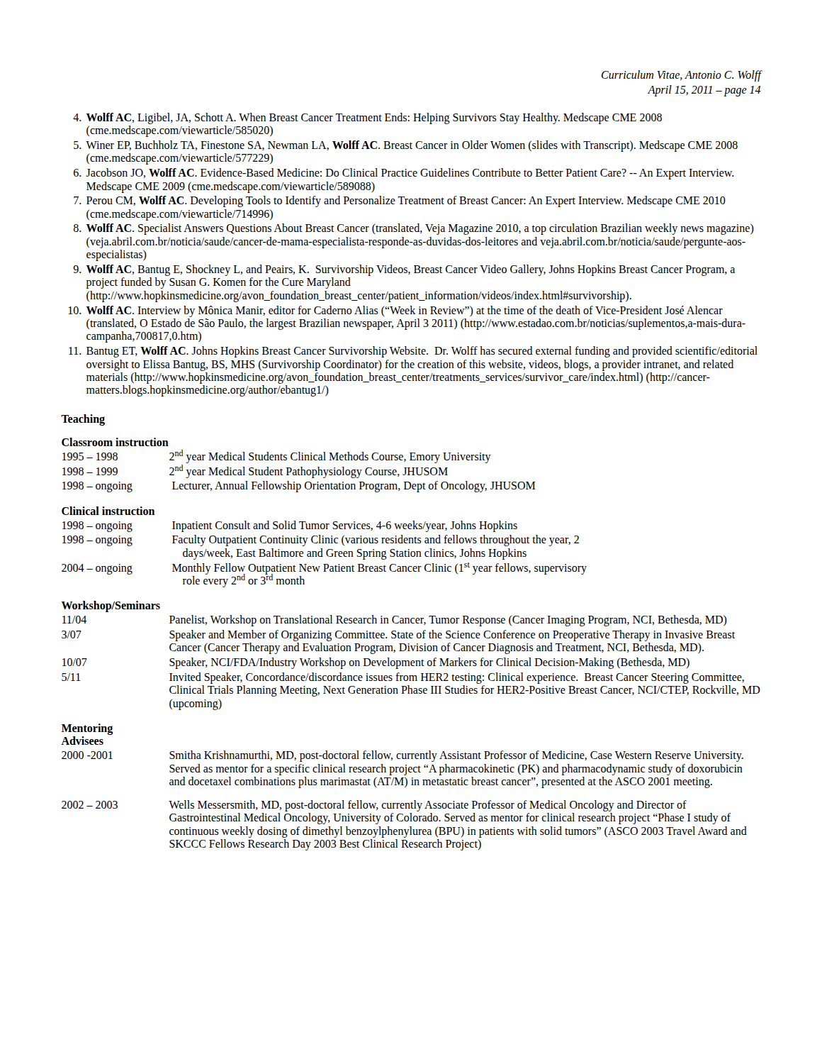Curriculum Vitae, Antonio C. Wolff
April 15, 2011 – page 14
4. Wolff AC, Ligibel, JA, Schott A. When Breast Cancer Treatment Ends: Helping Survivors Stay Healthy. Medscape CME 2008 (cme.medscape.com/viewarticle/585020)
5. Winer EP, Buchholz TA, Finestone SA, Newman LA, Wolff AC. Breast Cancer in Older Women (slides with Transcript). Medscape CME 2008 (cme.medscape.com/viewarticle/577229)
6. Jacobson JO, Wolff AC. Evidence-Based Medicine: Do Clinical Practice Guidelines Contribute to Better Patient Care? -- An Expert Interview. Medscape CME 2009 (cme.medscape.com/viewarticle/589088)
7. Perou CM, Wolff AC. Developing Tools to Identify and Personalize Treatment of Breast Cancer: An Expert Interview. Medscape CME 2010 (cme.medscape.com/viewarticle/714996)
8. Wolff AC. Specialist Answers Questions About Breast Cancer (translated, Veja Magazine 2010, a top circulation Brazilian weekly news magazine) (veja.abril.com.br/noticia/saude/cancer-de-mama-especialista-responde-as-duvidas-dos-leitores and veja.abril.com.br/noticia/saude/pergunte-aos-especialistas)
9. Wolff AC, Bantug E, Shockney L, and Peairs, K. Survivorship Videos, Breast Cancer Video Gallery, Johns Hopkins Breast Cancer Program, a project funded by Susan G. Komen for the Cure Maryland (http://www.hopkinsmedicine.org/avon_foundation_breast_center/patient_information/videos/index.html#survivorship).
10. Wolff AC. Interview by Mônica Manir, editor for Caderno Alias (“Week in Review”) at the time of the death of Vice-President José Alencar (translated, O Estado de São Paulo, the largest Brazilian newspaper, April 3 2011) (http://www.estadao.com.br/noticias/suplementos,a-mais-dura-campanha,700817,0.htm)
11. Bantug ET, Wolff AC. Johns Hopkins Breast Cancer Survivorship Website. Dr. Wolff has secured external funding and provided scientific/editorial oversight to Elissa Bantug, BS, MHS (Survivorship Coordinator) for the creation of this website, videos, blogs, a provider intranet, and related materials (http://www.hopkinsmedicine.org/avon_foundation_breast_center/treatments_services/survivor_care/index.html) (http://cancer-matters.blogs.hopkinsmedicine.org/author/ebantug1/)
Teaching
Classroom instruction
| 1995 – 1998 | 2 nd year Medical Students Clinical Methods Course, Emory University |
| 1998 – 1999 | 2 nd year Medical Student Pathophysiology Course, JHUSOM |
| 1998 – ongoing | Lecturer, Annual Fellowship Orientation Program, Dept of Oncology, JHUSOM |
Clinical instruction
| 1998 – ongoing | Inpatient Consult and Solid Tumor Services, 4-6 weeks/year, Johns Hopkins |
| 1998 – ongoing | Faculty Outpatient Continuity Clinic (various residents and fellows throughout the year, 2 days/week, East Baltimore and Green Spring Station clinics, Johns Hopkins |
| 2004 – ongoing | Monthly Fellow Outpatient New Patient Breast Cancer Clinic (1 st year fellows, supervisory role every 2 nd or 3 rd month |
Workshop/Seminars
| 11/04 | Panelist, Workshop on Translational Research in Cancer, Tumor Response (Cancer Imaging Program, NCI, Bethesda, MD) |
| 3/07 | Speaker and Member of Organizing Committee. State of the Science Conference on Preoperative Therapy in Invasive Breast Cancer (Cancer Therapy and Evaluation Program, Division of Cancer Diagnosis and Treatment, NCI, Bethesda, MD). |
| 10/07 | Speaker, NCI/FDA/Industry Workshop on Development of Markers for Clinical Decision-Making (Bethesda, MD) |
| 5/11 | Invited Speaker, Concordance/discordance issues from HER2 testing: Clinical experience. Breast Cancer Steering Committee, Clinical Trials Planning Meeting, Next Generation Phase III Studies for HER2-Positive Breast Cancer, NCI/CTEP, Rockville, MD (upcoming) |
Mentoring
Advisees
| 2000 -2001 | Smitha Krishnamurthi, MD, post-doctoral fellow, currently Assistant Professor of Medicine, Case Western Reserve University. Served as mentor for a specific clinical research project “A pharmacokinetic (PK) and pharmacodynamic study of doxorubicin and docetaxel combinations plus marimastat (AT/M) in metastatic breast cancer”, presented at the ASCO 2001 meeting. |
| 2002 – 2003 | Wells Messersmith, MD, post-doctoral fellow, currently Associate Professor of Medical Oncology and Director of Gastrointestinal Medical Oncology, University of Colorado. Served as mentor for clinical research project “Phase I study of continuous weekly dosing of dimethyl benzoylphenylurea (BPU) in patients with solid tumors” (ASCO 2003 Travel Award and SKCCC Fellows Research Day 2003 Best Clinical Research Project) |